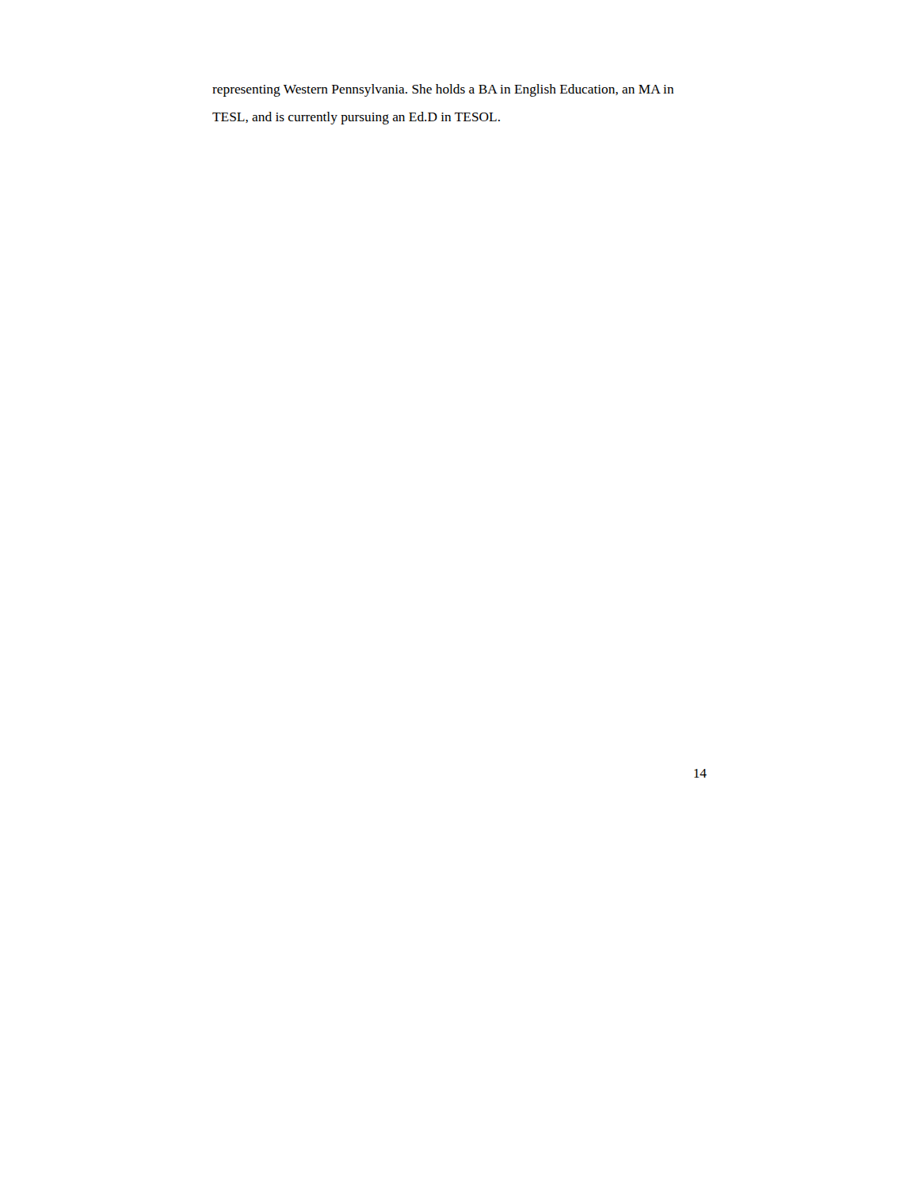representing Western Pennsylvania. She holds a BA in English Education, an MA in TESL, and is currently pursuing an Ed.D in TESOL.
14